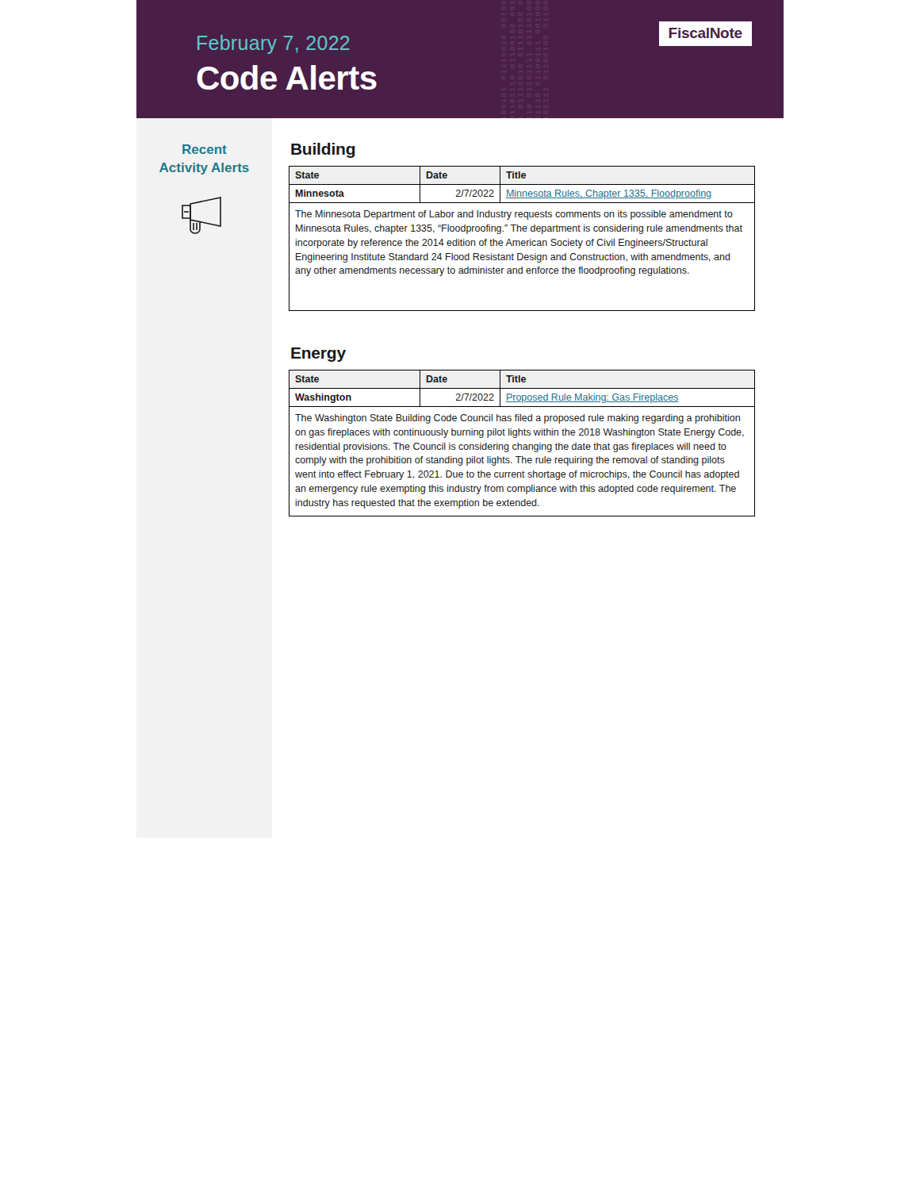01001000 01100101 01100001 01100100 01100101 01110010 00100000 01000010 01100001 01100011 01101011 01100111 01110010 01101111 01110101 01101110 01100100 00100000 01000011 01101111 01100100 01100101 00100000 01000001 01101100 01100101 01110010 01110100 01110011 00100000 01000110 01101001 01110011 01100011 01100001 01101100 01001110 01101111 01110100 01100101 00100000 01000010 01110101 01101001 01101100 01100100 01101001 01101110 01100111 00100000 01000101 01101110 01100101 01110010 01100111 01111001 00100000 01000011 01101111 01100100 01100101 00100000 01000001 01101100 01100101 01110010 01110100 01110011
February 7, 2022
Code Alerts
FiscalNote
Recent
Activity Alerts
Building
| State | Date | Title |
| --- | --- | --- |
| Minnesota | 2/7/2022 | Minnesota Rules, Chapter 1335, Floodproofing |
| The Minnesota Department of Labor and Industry requests comments on its possible amendment to Minnesota Rules, chapter 1335, “Floodproofing.” The department is considering rule amendments that incorporate by reference the 2014 edition of the American Society of Civil Engineers/Structural Engineering Institute Standard 24 Flood Resistant Design and Construction, with amendments, and any other amendments necessary to administer and enforce the floodproofing regulations. |
Energy
| State | Date | Title |
| --- | --- | --- |
| Washington | 2/7/2022 | Proposed Rule Making: Gas Fireplaces |
| The Washington State Building Code Council has filed a proposed rule making regarding a prohibition on gas fireplaces with continuously burning pilot lights within the 2018 Washington State Energy Code, residential provisions. The Council is considering changing the date that gas fireplaces will need to comply with the prohibition of standing pilot lights. The rule requiring the removal of standing pilots went into effect February 1, 2021. Due to the current shortage of microchips, the Council has adopted an emergency rule exempting this industry from compliance with this adopted code requirement. The industry has requested that the exemption be extended. |